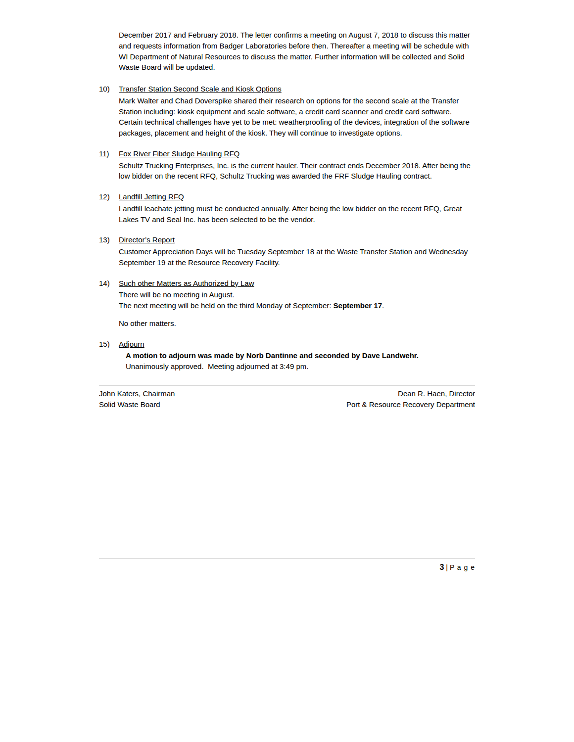December 2017 and February 2018. The letter confirms a meeting on August 7, 2018 to discuss this matter and requests information from Badger Laboratories before then. Thereafter a meeting will be schedule with WI Department of Natural Resources to discuss the matter. Further information will be collected and Solid Waste Board will be updated.
10) Transfer Station Second Scale and Kiosk Options Mark Walter and Chad Doverspike shared their research on options for the second scale at the Transfer Station including: kiosk equipment and scale software, a credit card scanner and credit card software. Certain technical challenges have yet to be met: weatherproofing of the devices, integration of the software packages, placement and height of the kiosk. They will continue to investigate options.
11) Fox River Fiber Sludge Hauling RFQ Schultz Trucking Enterprises, Inc. is the current hauler. Their contract ends December 2018. After being the low bidder on the recent RFQ, Schultz Trucking was awarded the FRF Sludge Hauling contract.
12) Landfill Jetting RFQ Landfill leachate jetting must be conducted annually. After being the low bidder on the recent RFQ, Great Lakes TV and Seal Inc. has been selected to be the vendor.
13) Director’s Report Customer Appreciation Days will be Tuesday September 18 at the Waste Transfer Station and Wednesday September 19 at the Resource Recovery Facility.
14) Such other Matters as Authorized by Law There will be no meeting in August.
The next meeting will be held on the third Monday of September: September 17.
No other matters.
15) Adjourn A motion to adjourn was made by Norb Dantinne and seconded by Dave Landwehr.
Unanimously approved. Meeting adjourned at 3:49 pm.
John Katers, Chairman
Solid Waste Board
Dean R. Haen, Director
Port & Resource Recovery Department
3 | P a g e